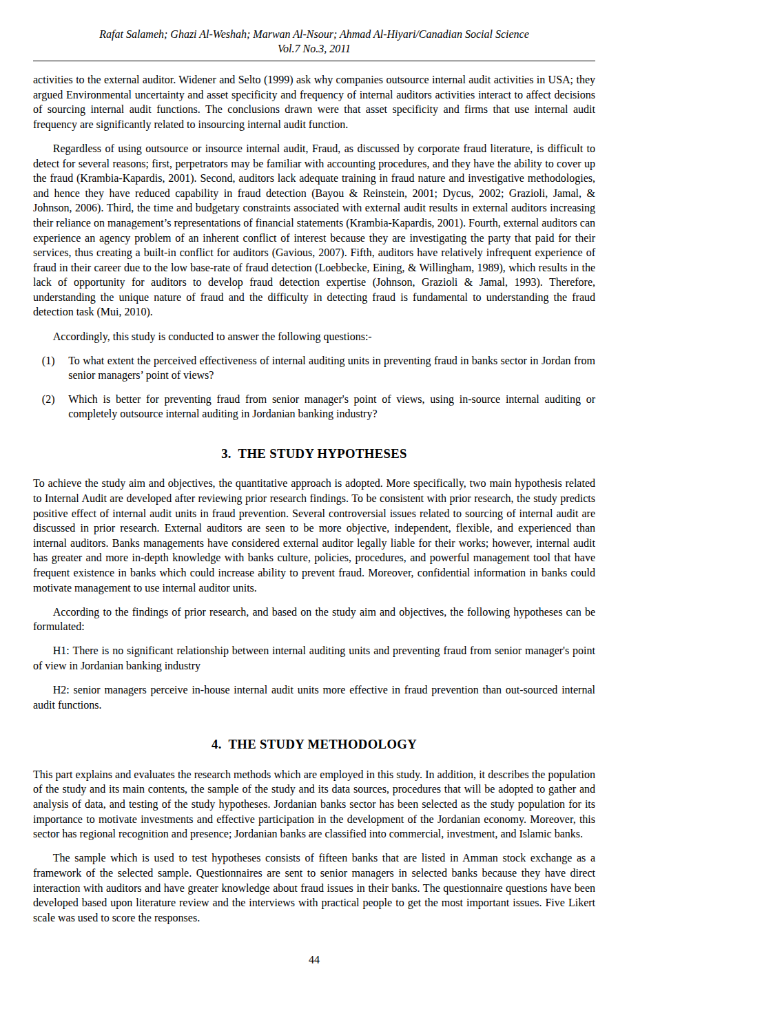Rafat Salameh; Ghazi Al-Weshah; Marwan Al-Nsour; Ahmad Al-Hiyari/Canadian Social Science
Vol.7 No.3, 2011
activities to the external auditor. Widener and Selto (1999) ask why companies outsource internal audit activities in USA; they argued Environmental uncertainty and asset specificity and frequency of internal auditors activities interact to affect decisions of sourcing internal audit functions. The conclusions drawn were that asset specificity and firms that use internal audit frequency are significantly related to insourcing internal audit function.
Regardless of using outsource or insource internal audit, Fraud, as discussed by corporate fraud literature, is difficult to detect for several reasons; first, perpetrators may be familiar with accounting procedures, and they have the ability to cover up the fraud (Krambia-Kapardis, 2001). Second, auditors lack adequate training in fraud nature and investigative methodologies, and hence they have reduced capability in fraud detection (Bayou & Reinstein, 2001; Dycus, 2002; Grazioli, Jamal, & Johnson, 2006). Third, the time and budgetary constraints associated with external audit results in external auditors increasing their reliance on management’s representations of financial statements (Krambia-Kapardis, 2001). Fourth, external auditors can experience an agency problem of an inherent conflict of interest because they are investigating the party that paid for their services, thus creating a built-in conflict for auditors (Gavious, 2007). Fifth, auditors have relatively infrequent experience of fraud in their career due to the low base-rate of fraud detection (Loebbecke, Eining, & Willingham, 1989), which results in the lack of opportunity for auditors to develop fraud detection expertise (Johnson, Grazioli & Jamal, 1993). Therefore, understanding the unique nature of fraud and the difficulty in detecting fraud is fundamental to understanding the fraud detection task (Mui, 2010).
Accordingly, this study is conducted to answer the following questions:-
To what extent the perceived effectiveness of internal auditing units in preventing fraud in banks sector in Jordan from senior managers’ point of views?
Which is better for preventing fraud from senior manager's point of views, using in-source internal auditing or completely outsource internal auditing in Jordanian banking industry?
3. THE STUDY HYPOTHESES
To achieve the study aim and objectives, the quantitative approach is adopted. More specifically, two main hypothesis related to Internal Audit are developed after reviewing prior research findings. To be consistent with prior research, the study predicts positive effect of internal audit units in fraud prevention. Several controversial issues related to sourcing of internal audit are discussed in prior research. External auditors are seen to be more objective, independent, flexible, and experienced than internal auditors. Banks managements have considered external auditor legally liable for their works; however, internal audit has greater and more in-depth knowledge with banks culture, policies, procedures, and powerful management tool that have frequent existence in banks which could increase ability to prevent fraud. Moreover, confidential information in banks could motivate management to use internal auditor units.
According to the findings of prior research, and based on the study aim and objectives, the following hypotheses can be formulated:
H1: There is no significant relationship between internal auditing units and preventing fraud from senior manager's point of view in Jordanian banking industry
H2: senior managers perceive in-house internal audit units more effective in fraud prevention than out-sourced internal audit functions.
4. THE STUDY METHODOLOGY
This part explains and evaluates the research methods which are employed in this study. In addition, it describes the population of the study and its main contents, the sample of the study and its data sources, procedures that will be adopted to gather and analysis of data, and testing of the study hypotheses. Jordanian banks sector has been selected as the study population for its importance to motivate investments and effective participation in the development of the Jordanian economy. Moreover, this sector has regional recognition and presence; Jordanian banks are classified into commercial, investment, and Islamic banks.
The sample which is used to test hypotheses consists of fifteen banks that are listed in Amman stock exchange as a framework of the selected sample. Questionnaires are sent to senior managers in selected banks because they have direct interaction with auditors and have greater knowledge about fraud issues in their banks. The questionnaire questions have been developed based upon literature review and the interviews with practical people to get the most important issues. Five Likert scale was used to score the responses.
44